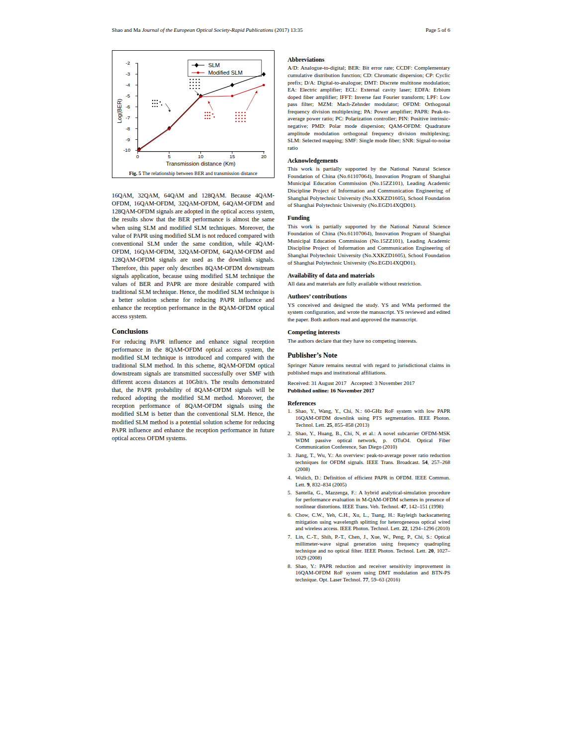Shao and Ma Journal of the European Optical Society-Rapid Publications (2017) 13:35
Page 5 of 6
-2 -3 -4 -5 -6 -7 -8 -9 -10 0 5 10 15 20 Log(BER) Transmission distance (Km) SLM Modified SLM
Fig. 5 The relationship between BER and transmission distance
16QAM, 32QAM, 64QAM and 128QAM. Because 4QAM-OFDM, 16QAM-OFDM, 32QAM-OFDM, 64QAM-OFDM and 128QAM-OFDM signals are adopted in the optical access system, the results show that the BER performance is almost the same when using SLM and modified SLM techniques. Moreover, the value of PAPR using modified SLM is not reduced compared with conventional SLM under the same condition, while 4QAM-OFDM, 16QAM-OFDM, 32QAM-OFDM, 64QAM-OFDM and 128QAM-OFDM signals are used as the downlink signals. Therefore, this paper only describes 8QAM-OFDM downstream signals application, because using modified SLM technique the values of BER and PAPR are more desirable compared with traditional SLM technique. Hence, the modified SLM technique is a better solution scheme for reducing PAPR influence and enhance the reception performance in the 8QAM-OFDM optical access system.
Conclusions
For reducing PAPR influence and enhance signal reception performance in the 8QAM-OFDM optical access system, the modified SLM technique is introduced and compared with the traditional SLM method. In this scheme, 8QAM-OFDM optical downstream signals are transmitted successfully over SMF with different access distances at 10Gbit/s. The results demonstrated that, the PAPR probability of 8QAM-OFDM signals will be reduced adopting the modified SLM method. Moreover, the reception performance of 8QAM-OFDM signals using the modified SLM is better than the conventional SLM. Hence, the modified SLM method is a potential solution scheme for reducing PAPR influence and enhance the reception performance in future optical access OFDM systems.
Abbreviations
A/D: Analogue-to-digital; BER: Bit error rate; CCDF: Complementary cumulative distribution function; CD: Chromatic dispersion; CP: Cyclic prefix; D/A: Digital-to-analogue; DMT: Discrete multitone modulation; EA: Electric amplifier; ECL: External cavity laser; EDFA: Erbium doped fiber amplifier; IFFT: Inverse fast Fourier transform; LPF: Low pass filter; MZM: Mach-Zehnder modulator; OFDM: Orthogonal frequency division multiplexing; PA: Power amplifier; PAPR: Peak-to-average power ratio; PC: Polarization controller; PIN: Positive intrinsic-negative; PMD: Polar mode dispersion; QAM-OFDM: Quadrature amplitude modulation orthogonal frequency division multiplexing; SLM: Selected mapping; SMF: Single mode fiber; SNR: Signal-to-noise ratio
Acknowledgements
This work is partially supported by the National Natural Science Foundation of China (No.61107064), Innovation Program of Shanghai Municipal Education Commission (No.15ZZ101), Leading Academic Discipline Project of Information and Communication Engineering of Shanghai Polytechnic University (No.XXKZD1605), School Foundation of Shanghai Polytechnic University (No.EGD14XQD01).
Funding
This work is partially supported by the National Natural Science Foundation of China (No.61107064), Innovation Program of Shanghai Municipal Education Commission (No.15ZZ101), Leading Academic Discipline Project of Information and Communication Engineering of Shanghai Polytechnic University (No.XXKZD1605), School Foundation of Shanghai Polytechnic University (No.EGD14XQD01).
Availability of data and materials
All data and materials are fully available without restriction.
Authors’ contributions
YS conceived and designed the study. YS and WMa performed the system configuration, and wrote the manuscript. YS reviewed and edited the paper. Both authors read and approved the manuscript.
Competing interests
The authors declare that they have no competing interests.
Publisher’s Note
Springer Nature remains neutral with regard to jurisdictional claims in published maps and institutional affiliations.
Received: 31 August 2017 Accepted: 3 November 2017
Published online: 16 November 2017
References
1.
Shao, Y., Wang, Y., Chi, N.: 60-GHz RoF system with low PAPR 16QAM-OFDM downlink using PTS segmentation. IEEE Photon. Technol. Lett. 25, 855–858 (2013)
2.
Shao, Y., Huang, B., Chi, N, et al.: A novel subcarrier OFDM-MSK WDM passive optical network, p. OTuO4. Optical Fiber Communication Conference, San Diego (2010)
3.
Jiang, T., Wu, Y.: An overview: peak-to-average power ratio reduction techniques for OFDM signals. IEEE Trans. Broadcast. 54, 257–268 (2008)
4.
Wulich, D.: Definition of efficient PAPR in OFDM. IEEE Commun. Lett. 9, 832–834 (2005)
5.
Santella, G., Mazzenga, F.: A hybrid analytical-simulation procedure for performance evaluation in M-QAM-OFDM schemes in presence of nonlinear distortions. IEEE Trans. Veh. Technol. 47, 142–151 (1998)
6.
Chow, C.W., Yeh, C.H., Xu, L., Tsang, H.: Rayleigh backscattering mitigation using wavelength splitting for heterogeneous optical wired and wireless access. IEEE Photon. Technol. Lett. 22, 1294–1296 (2010)
7.
Lin, C.-T., Shih, P.-T., Chen, J., Xue, W., Peng, P., Chi, S.: Optical millimeter-wave signal generation using frequency quadrupling technique and no optical filter. IEEE Photon. Technol. Lett. 20, 1027–1029 (2008)
8.
Shao, Y.: PAPR reduction and receiver sensitivity improvement in 16QAM-OFDM RoF system using DMT modulation and BTN-PS technique. Opt. Laser Technol. 77, 59–63 (2016)